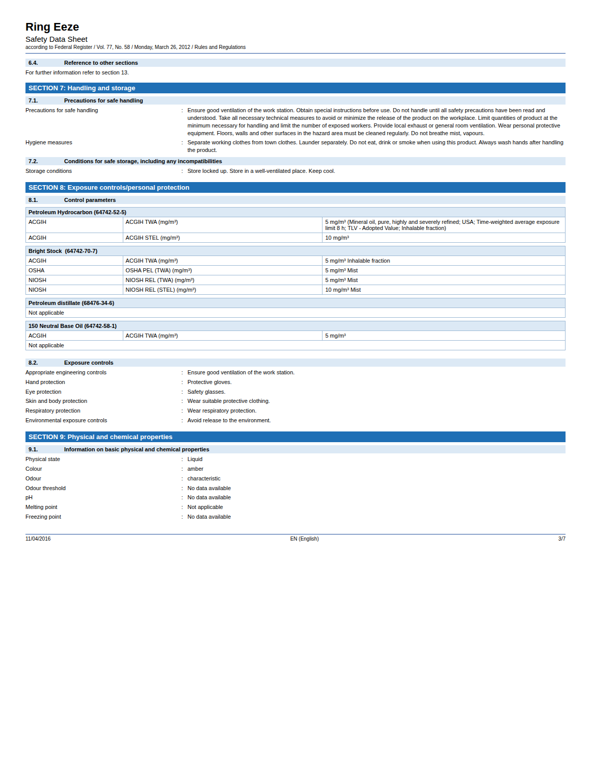Ring Eeze
Safety Data Sheet
according to Federal Register / Vol. 77, No. 58 / Monday, March 26, 2012 / Rules and Regulations
6.4. Reference to other sections
For further information refer to section 13.
SECTION 7: Handling and storage
7.1. Precautions for safe handling
Precautions for safe handling
:
Ensure good ventilation of the work station. Obtain special instructions before use. Do not handle until all safety precautions have been read and understood. Take all necessary technical measures to avoid or minimize the release of the product on the workplace. Limit quantities of product at the minimum necessary for handling and limit the number of exposed workers. Provide local exhaust or general room ventilation. Wear personal protective equipment. Floors, walls and other surfaces in the hazard area must be cleaned regularly. Do not breathe mist, vapours.
Hygiene measures
:
Separate working clothes from town clothes. Launder separately. Do not eat, drink or smoke when using this product. Always wash hands after handling the product.
7.2. Conditions for safe storage, including any incompatibilities
Storage conditions
:
Store locked up. Store in a well-ventilated place. Keep cool.
SECTION 8: Exposure controls/personal protection
8.1. Control parameters
| Petroleum Hydrocarbon (64742-52-5) |
| ACGIH | ACGIH TWA (mg/m³) | 5 mg/m³ (Mineral oil, pure, highly and severely refined; USA; Time-weighted average exposure limit 8 h; TLV - Adopted Value; Inhalable fraction) |
| ACGIH | ACGIH STEL (mg/m³) | 10 mg/m³ |
| Bright Stock (64742-70-7) |
| ACGIH | ACGIH TWA (mg/m³) | 5 mg/m³ Inhalable fraction |
| OSHA | OSHA PEL (TWA) (mg/m³) | 5 mg/m³ Mist |
| NIOSH | NIOSH REL (TWA) (mg/m³) | 5 mg/m³ Mist |
| NIOSH | NIOSH REL (STEL) (mg/m³) | 10 mg/m³ Mist |
| Petroleum distillate (68476-34-6) |
| Not applicable |
| 150 Neutral Base Oil (64742-58-1) |
| ACGIH | ACGIH TWA (mg/m³) | 5 mg/m³ |
| Not applicable |
8.2. Exposure controls
Appropriate engineering controls
:
Ensure good ventilation of the work station.
Hand protection
:
Protective gloves.
Eye protection
:
Safety glasses.
Skin and body protection
:
Wear suitable protective clothing.
Respiratory protection
:
Wear respiratory protection.
Environmental exposure controls
:
Avoid release to the environment.
SECTION 9: Physical and chemical properties
9.1. Information on basic physical and chemical properties
Physical state
:
Liquid
Colour
:
amber
Odour
:
characteristic
Odour threshold
:
No data available
pH
:
No data available
Melting point
:
Not applicable
Freezing point
:
No data available
11/04/2016 EN (English) 3/7